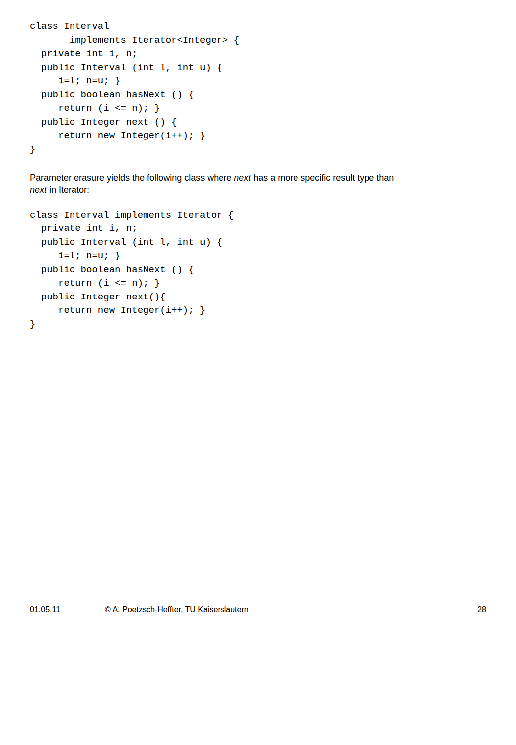class Interval
       implements Iterator<Integer> {
  private int i, n;
  public Interval (int l, int u) {
     i=l; n=u; }
  public boolean hasNext () {
     return (i <= n); }
  public Integer next () {
     return new Integer(i++); }
}
Parameter erasure yields the following class where next has a more specific result type than
next in Iterator:
class Interval implements Iterator {
  private int i, n;
  public Interval (int l, int u) {
     i=l; n=u; }
  public boolean hasNext () {
     return (i <= n); }
  public Integer next(){
     return new Integer(i++); }
}
01.05.11
© A. Poetzsch-Heffter, TU Kaiserslautern
28